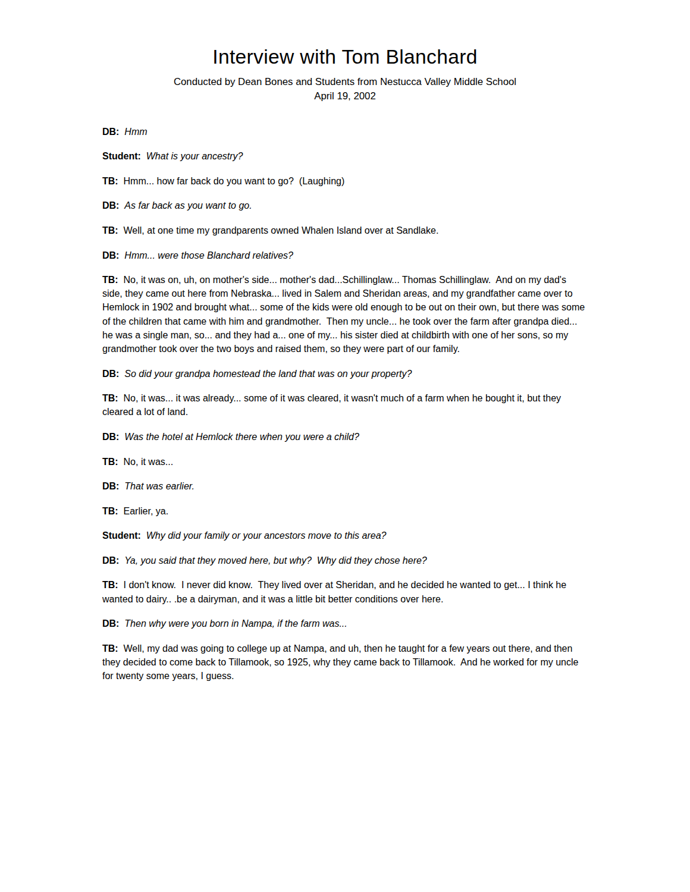Interview with Tom Blanchard
Conducted by Dean Bones and Students from Nestucca Valley Middle School
April 19, 2002
DB: Hmm
Student: What is your ancestry?
TB: Hmm... how far back do you want to go? (Laughing)
DB: As far back as you want to go.
TB: Well, at one time my grandparents owned Whalen Island over at Sandlake.
DB: Hmm... were those Blanchard relatives?
TB: No, it was on, uh, on mother's side... mother's dad...Schillinglaw... Thomas Schillinglaw. And on my dad's side, they came out here from Nebraska... lived in Salem and Sheridan areas, and my grandfather came over to Hemlock in 1902 and brought what... some of the kids were old enough to be out on their own, but there was some of the children that came with him and grandmother. Then my uncle... he took over the farm after grandpa died... he was a single man, so... and they had a... one of my... his sister died at childbirth with one of her sons, so my grandmother took over the two boys and raised them, so they were part of our family.
DB: So did your grandpa homestead the land that was on your property?
TB: No, it was... it was already... some of it was cleared, it wasn't much of a farm when he bought it, but they cleared a lot of land.
DB: Was the hotel at Hemlock there when you were a child?
TB: No, it was...
DB: That was earlier.
TB: Earlier, ya.
Student: Why did your family or your ancestors move to this area?
DB: Ya, you said that they moved here, but why? Why did they chose here?
TB: I don't know. I never did know. They lived over at Sheridan, and he decided he wanted to get... I think he wanted to dairy.. .be a dairyman, and it was a little bit better conditions over here.
DB: Then why were you born in Nampa, if the farm was...
TB: Well, my dad was going to college up at Nampa, and uh, then he taught for a few years out there, and then they decided to come back to Tillamook, so 1925, why they came back to Tillamook. And he worked for my uncle for twenty some years, I guess.